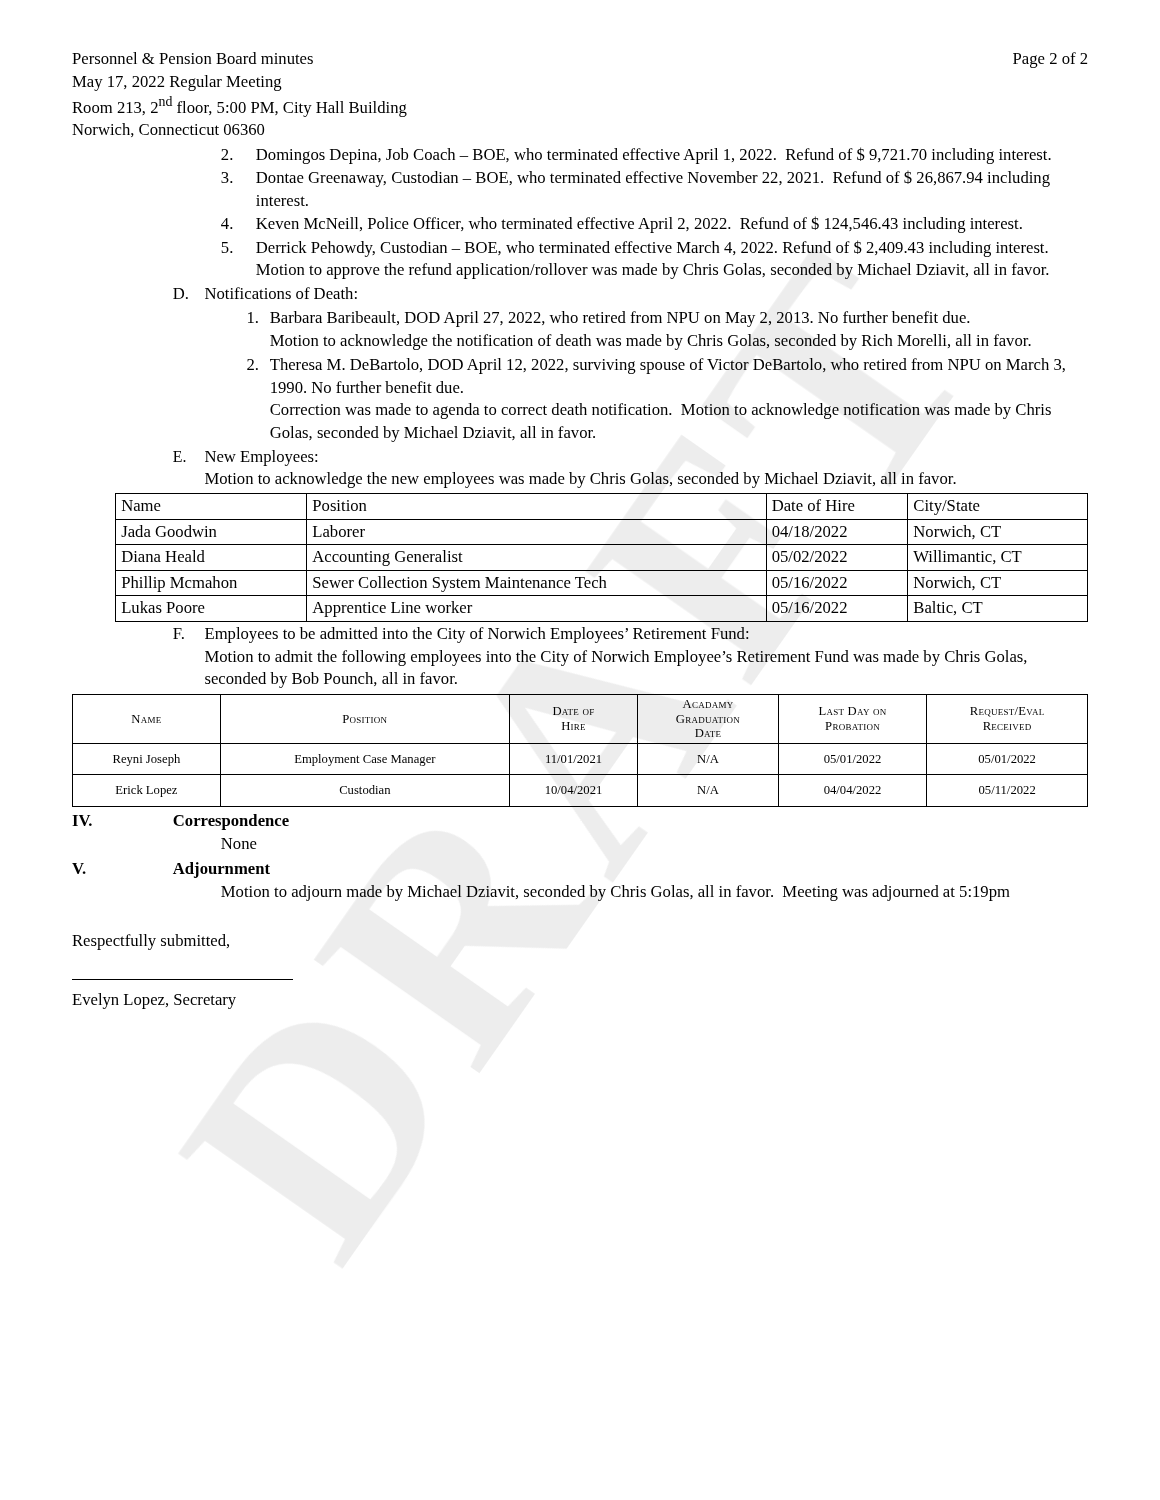DRAFT
Page 2 of 2
Personnel & Pension Board minutes
May 17, 2022 Regular Meeting
Room 213, 2nd floor, 5:00 PM, City Hall Building
Norwich, Connecticut 06360
2. Domingos Depina, Job Coach – BOE, who terminated effective April 1, 2022. Refund of $ 9,721.70 including interest.
3. Dontae Greenaway, Custodian – BOE, who terminated effective November 22, 2021. Refund of $ 26,867.94 including interest.
4. Keven McNeill, Police Officer, who terminated effective April 2, 2022. Refund of $ 124,546.43 including interest.
5. Derrick Pehowdy, Custodian – BOE, who terminated effective March 4, 2022. Refund of $ 2,409.43 including interest.
Motion to approve the refund application/rollover was made by Chris Golas, seconded by Michael Dziavit, all in favor.
D. Notifications of Death:
1. Barbara Baribeault, DOD April 27, 2022, who retired from NPU on May 2, 2013. No further benefit due.
Motion to acknowledge the notification of death was made by Chris Golas, seconded by Rich Morelli, all in favor.
2. Theresa M. DeBartolo, DOD April 12, 2022, surviving spouse of Victor DeBartolo, who retired from NPU on March 3, 1990. No further benefit due.
Correction was made to agenda to correct death notification. Motion to acknowledge notification was made by Chris Golas, seconded by Michael Dziavit, all in favor.
E. New Employees:
Motion to acknowledge the new employees was made by Chris Golas, seconded by Michael Dziavit, all in favor.
| Name | Position | Date of Hire | City/State |
| --- | --- | --- | --- |
| Jada Goodwin | Laborer | 04/18/2022 | Norwich, CT |
| Diana Heald | Accounting Generalist | 05/02/2022 | Willimantic, CT |
| Phillip Mcmahon | Sewer Collection System Maintenance Tech | 05/16/2022 | Norwich, CT |
| Lukas Poore | Apprentice Line worker | 05/16/2022 | Baltic, CT |
F. Employees to be admitted into the City of Norwich Employees’ Retirement Fund:
Motion to admit the following employees into the City of Norwich Employee’s Retirement Fund was made by Chris Golas, seconded by Bob Pounch, all in favor.
| Name | Position | Date of Hire | Acadamy Graduation Date | Last Day on Probation | Request/Eval Received |
| --- | --- | --- | --- | --- | --- |
| Reyni Joseph | Employment Case Manager | 11/01/2021 | N/A | 05/01/2022 | 05/01/2022 |
| Erick Lopez | Custodian | 10/04/2021 | N/A | 04/04/2022 | 05/11/2022 |
IV. Correspondence
None
V. Adjournment
Motion to adjourn made by Michael Dziavit, seconded by Chris Golas, all in favor. Meeting was adjourned at 5:19pm
Respectfully submitted,
Evelyn Lopez, Secretary